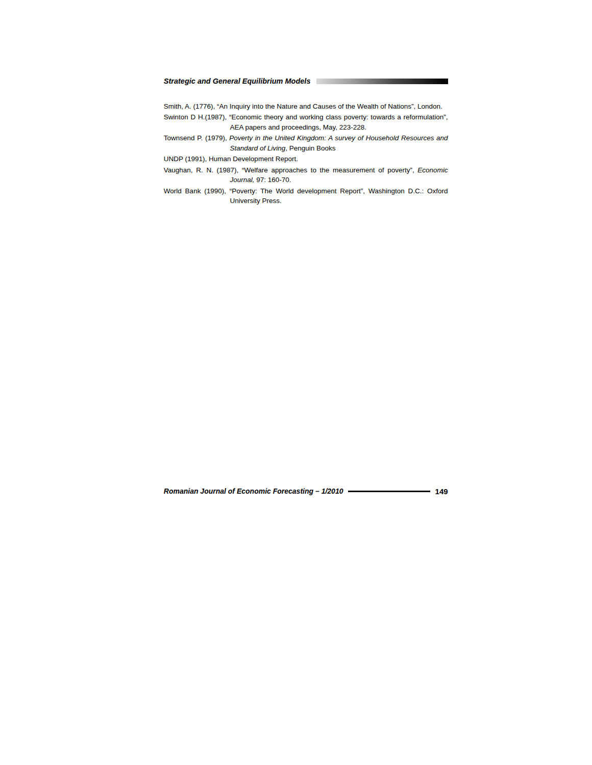Strategic and General Equilibrium Models
Smith, A. (1776), “An Inquiry into the Nature and Causes of the Wealth of Nations”, London.
Swinton D H.(1987), “Economic theory and working class poverty: towards a reformulation”, AEA papers and proceedings, May, 223-228.
Townsend P. (1979), Poverty in the United Kingdom: A survey of Household Resources and Standard of Living, Penguin Books
UNDP (1991), Human Development Report.
Vaughan, R. N. (1987), “Welfare approaches to the measurement of poverty”, Economic Journal, 97: 160-70.
World Bank (1990), “Poverty: The World development Report”, Washington D.C.: Oxford University Press.
Romanian Journal of Economic Forecasting – 1/2010 149